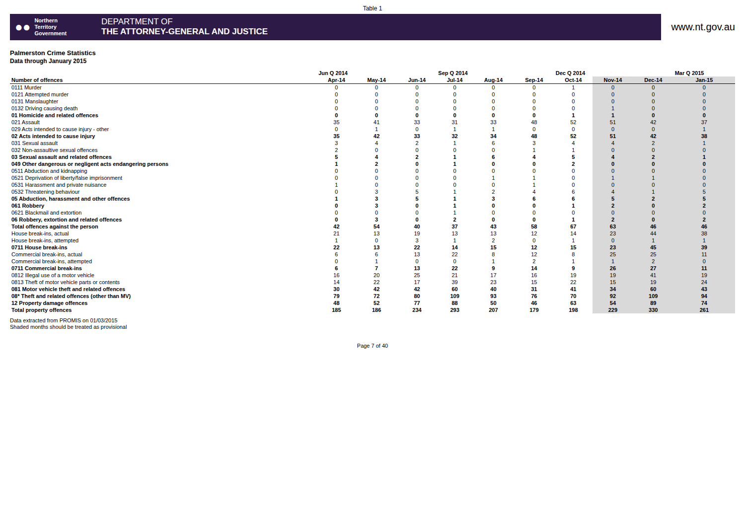Table 1
●●
Northern
Territory
Government
DEPARTMENT OF
THE ATTORNEY-GENERAL AND JUSTICE
www.nt.gov.au
Palmerston Crime Statistics
Data through January 2015
| | Jun Q 2014 | Sep Q 2014 | Dec Q 2014 | Mar Q 2015 |
| --- | --- | --- | --- | --- |
| Number of offences | Apr-14 | May-14 | Jun-14 | Jul-14 | Aug-14 | Sep-14 | Oct-14 | Nov-14 | Dec-14 | Jan-15 |
| 0111 Murder | 0 | 0 | 0 | 0 | 0 | 0 | 1 | 0 | 0 | 0 |
| 0121 Attempted murder | 0 | 0 | 0 | 0 | 0 | 0 | 0 | 0 | 0 | 0 |
| 0131 Manslaughter | 0 | 0 | 0 | 0 | 0 | 0 | 0 | 0 | 0 | 0 |
| 0132 Driving causing death | 0 | 0 | 0 | 0 | 0 | 0 | 0 | 1 | 0 | 0 |
| 01 Homicide and related offences | 0 | 0 | 0 | 0 | 0 | 0 | 1 | 1 | 0 | 0 |
| 021 Assault | 35 | 41 | 33 | 31 | 33 | 48 | 52 | 51 | 42 | 37 |
| 029 Acts intended to cause injury - other | 0 | 1 | 0 | 1 | 1 | 0 | 0 | 0 | 0 | 1 |
| 02 Acts intended to cause injury | 35 | 42 | 33 | 32 | 34 | 48 | 52 | 51 | 42 | 38 |
| 031 Sexual assault | 3 | 4 | 2 | 1 | 6 | 3 | 4 | 4 | 2 | 1 |
| 032 Non-assaultive sexual offences | 2 | 0 | 0 | 0 | 0 | 1 | 1 | 0 | 0 | 0 |
| 03 Sexual assault and related offences | 5 | 4 | 2 | 1 | 6 | 4 | 5 | 4 | 2 | 1 |
| 049 Other dangerous or negligent acts endangering persons | 1 | 2 | 0 | 1 | 0 | 0 | 2 | 0 | 0 | 0 |
| 0511 Abduction and kidnapping | 0 | 0 | 0 | 0 | 0 | 0 | 0 | 0 | 0 | 0 |
| 0521 Deprivation of liberty/false imprisonment | 0 | 0 | 0 | 0 | 1 | 1 | 0 | 1 | 1 | 0 |
| 0531 Harassment and private nuisance | 1 | 0 | 0 | 0 | 0 | 1 | 0 | 0 | 0 | 0 |
| 0532 Threatening behaviour | 0 | 3 | 5 | 1 | 2 | 4 | 6 | 4 | 1 | 5 |
| 05 Abduction, harassment and other offences | 1 | 3 | 5 | 1 | 3 | 6 | 6 | 5 | 2 | 5 |
| 061 Robbery | 0 | 3 | 0 | 1 | 0 | 0 | 1 | 2 | 0 | 2 |
| 0621 Blackmail and extortion | 0 | 0 | 0 | 1 | 0 | 0 | 0 | 0 | 0 | 0 |
| 06 Robbery, extortion and related offences | 0 | 3 | 0 | 2 | 0 | 0 | 1 | 2 | 0 | 2 |
| Total offences against the person | 42 | 54 | 40 | 37 | 43 | 58 | 67 | 63 | 46 | 46 |
| House break-ins, actual | 21 | 13 | 19 | 13 | 13 | 12 | 14 | 23 | 44 | 38 |
| House break-ins, attempted | 1 | 0 | 3 | 1 | 2 | 0 | 1 | 0 | 1 | 1 |
| 0711 House break-ins | 22 | 13 | 22 | 14 | 15 | 12 | 15 | 23 | 45 | 39 |
| Commercial break-ins, actual | 6 | 6 | 13 | 22 | 8 | 12 | 8 | 25 | 25 | 11 |
| Commercial break-ins, attempted | 0 | 1 | 0 | 0 | 1 | 2 | 1 | 1 | 2 | 0 |
| 0711 Commercial break-ins | 6 | 7 | 13 | 22 | 9 | 14 | 9 | 26 | 27 | 11 |
| 0812 Illegal use of a motor vehicle | 16 | 20 | 25 | 21 | 17 | 16 | 19 | 19 | 41 | 19 |
| 0813 Theft of motor vehicle parts or contents | 14 | 22 | 17 | 39 | 23 | 15 | 22 | 15 | 19 | 24 |
| 081 Motor vehicle theft and related offences | 30 | 42 | 42 | 60 | 40 | 31 | 41 | 34 | 60 | 43 |
| 08* Theft and related offences (other than MV) | 79 | 72 | 80 | 109 | 93 | 76 | 70 | 92 | 109 | 94 |
| 12 Property damage offences | 48 | 52 | 77 | 88 | 50 | 46 | 63 | 54 | 89 | 74 |
| Total property offences | 185 | 186 | 234 | 293 | 207 | 179 | 198 | 229 | 330 | 261 |
Data extracted from PROMIS on 01/03/2015
Shaded months should be treated as provisional
Page 7 of 40